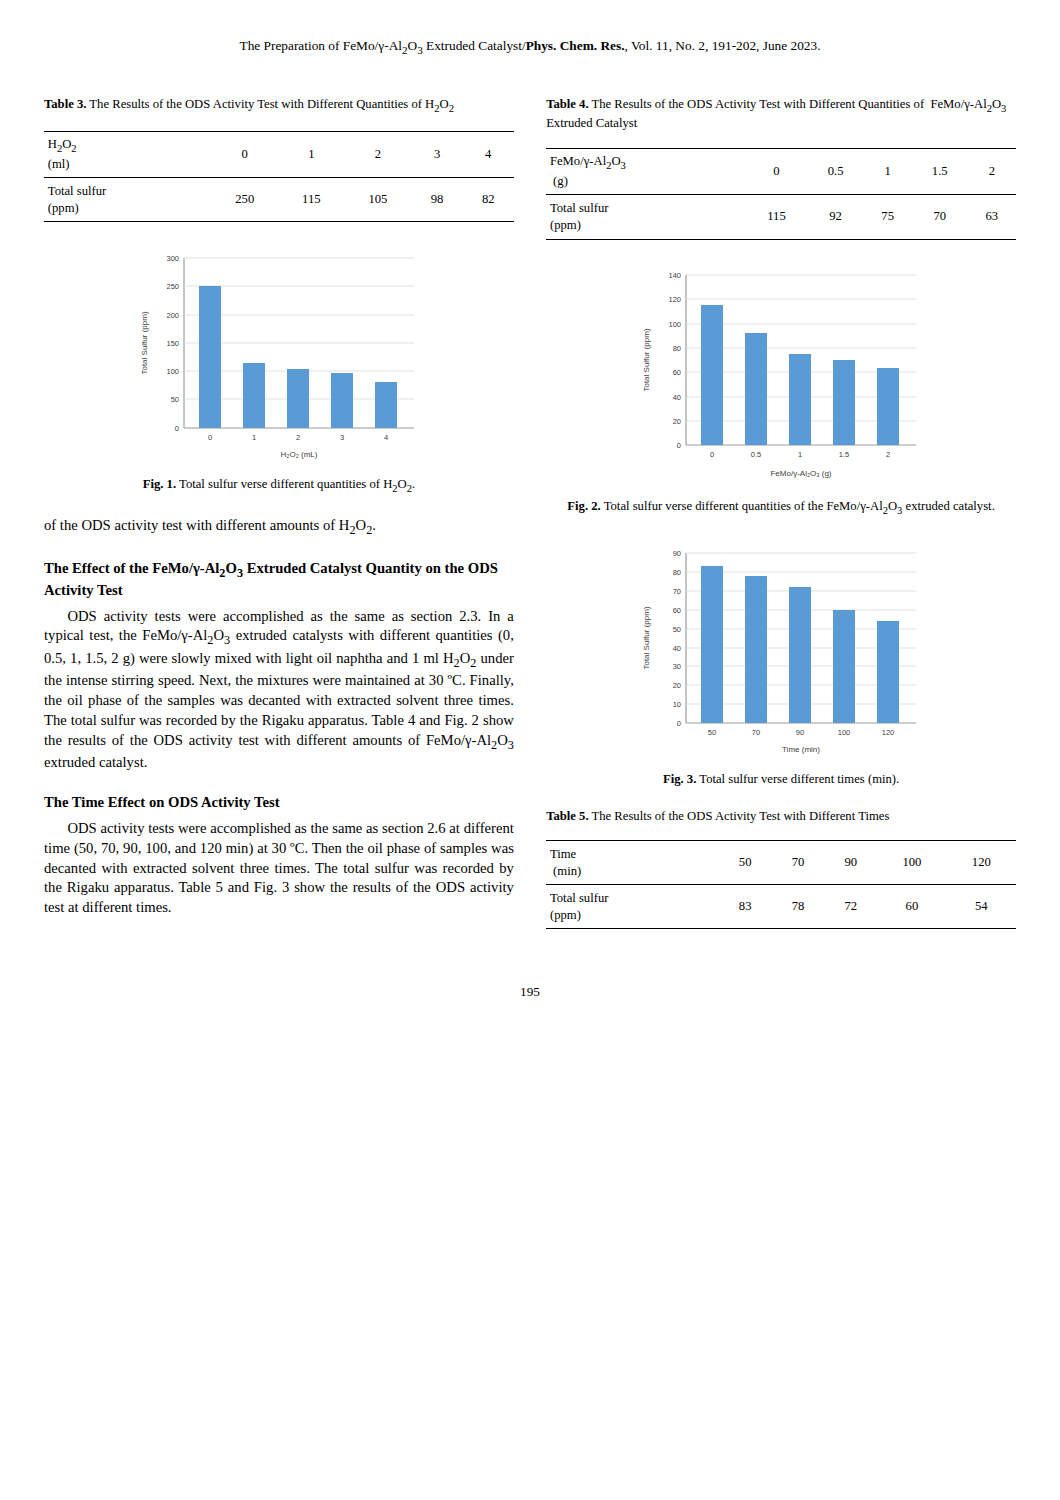The Preparation of FeMo/γ-Al2O3 Extruded Catalyst/Phys. Chem. Res., Vol. 11, No. 2, 191-202, June 2023.
Table 3. The Results of the ODS Activity Test with Different Quantities of H2O2
| H 2 O 2 (ml) | 0 | 1 | 2 | 3 | 4 |
| Total sulfur (ppm) | 250 | 115 | 105 | 98 | 82 |
0 50 100 150 200 250 300 0 1 2 3 4 H₂O₂ (mL) Total Sulfur (ppm)
Fig. 1. Total sulfur verse different quantities of H2O2.
of the ODS activity test with different amounts of H2O2.
The Effect of the FeMo/γ-Al2O3 Extruded Catalyst Quantity on the ODS Activity Test
ODS activity tests were accomplished as the same as section 2.3. In a typical test, the FeMo/γ-Al2O3 extruded catalysts with different quantities (0, 0.5, 1, 1.5, 2 g) were slowly mixed with light oil naphtha and 1 ml H2O2 under the intense stirring speed. Next, the mixtures were maintained at 30 ºC. Finally, the oil phase of the samples was decanted with extracted solvent three times. The total sulfur was recorded by the Rigaku apparatus. Table 4 and Fig. 2 show the results of the ODS activity test with different amounts of FeMo/γ-Al2O3 extruded catalyst.
The Time Effect on ODS Activity Test
ODS activity tests were accomplished as the same as section 2.6 at different time (50, 70, 90, 100, and 120 min) at 30 ºC. Then the oil phase of samples was decanted with extracted solvent three times. The total sulfur was recorded by the Rigaku apparatus. Table 5 and Fig. 3 show the results of the ODS activity test at different times.
Table 4. The Results of the ODS Activity Test with Different Quantities of FeMo/γ-Al2O3 Extruded Catalyst
| FeMo/γ-Al 2 O 3 (g) | 0 | 0.5 | 1 | 1.5 | 2 |
| Total sulfur (ppm) | 115 | 92 | 75 | 70 | 63 |
0 20 40 60 80 100 120 140 0 0.5 1 1.5 2 FeMo/γ-Al₂O₃ (g) Total Sulfur (ppm)
Fig. 2. Total sulfur verse different quantities of the FeMo/γ-Al2O3 extruded catalyst.
0 10 20 30 40 50 60 70 80 90 50 70 90 100 120 Time (min) Total Sulfur (ppm)
Fig. 3. Total sulfur verse different times (min).
Table 5. The Results of the ODS Activity Test with Different Times
| Time (min) | 50 | 70 | 90 | 100 | 120 |
| Total sulfur (ppm) | 83 | 78 | 72 | 60 | 54 |
195